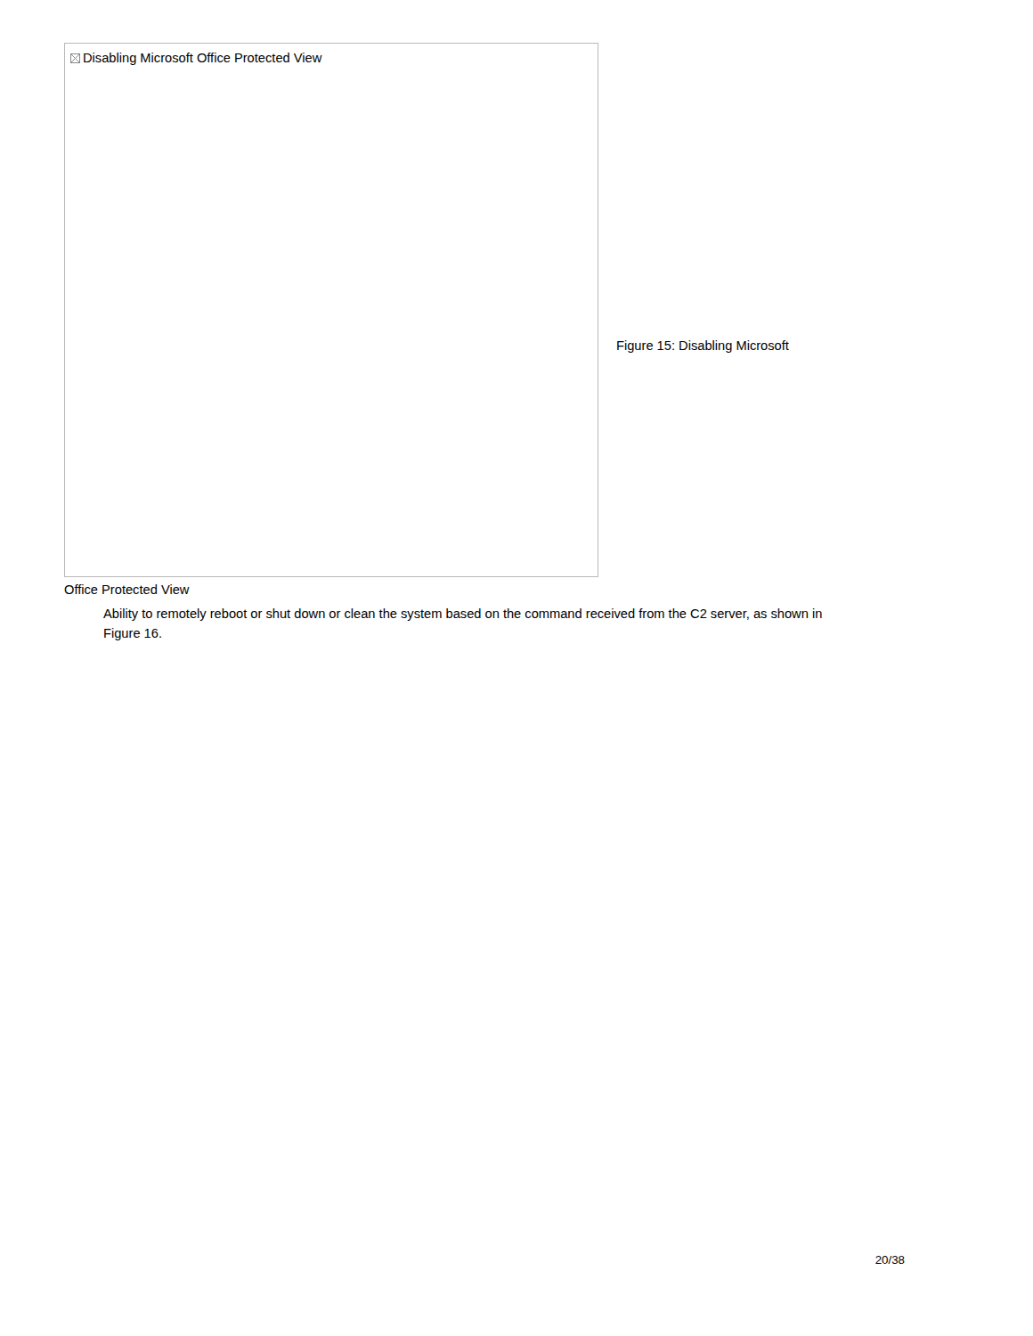Disabling Microsoft Office Protected View
Figure 15: Disabling Microsoft
Office Protected View
Ability to remotely reboot or shut down or clean the system based on the command received from the C2 server, as shown in Figure 16.
20/38